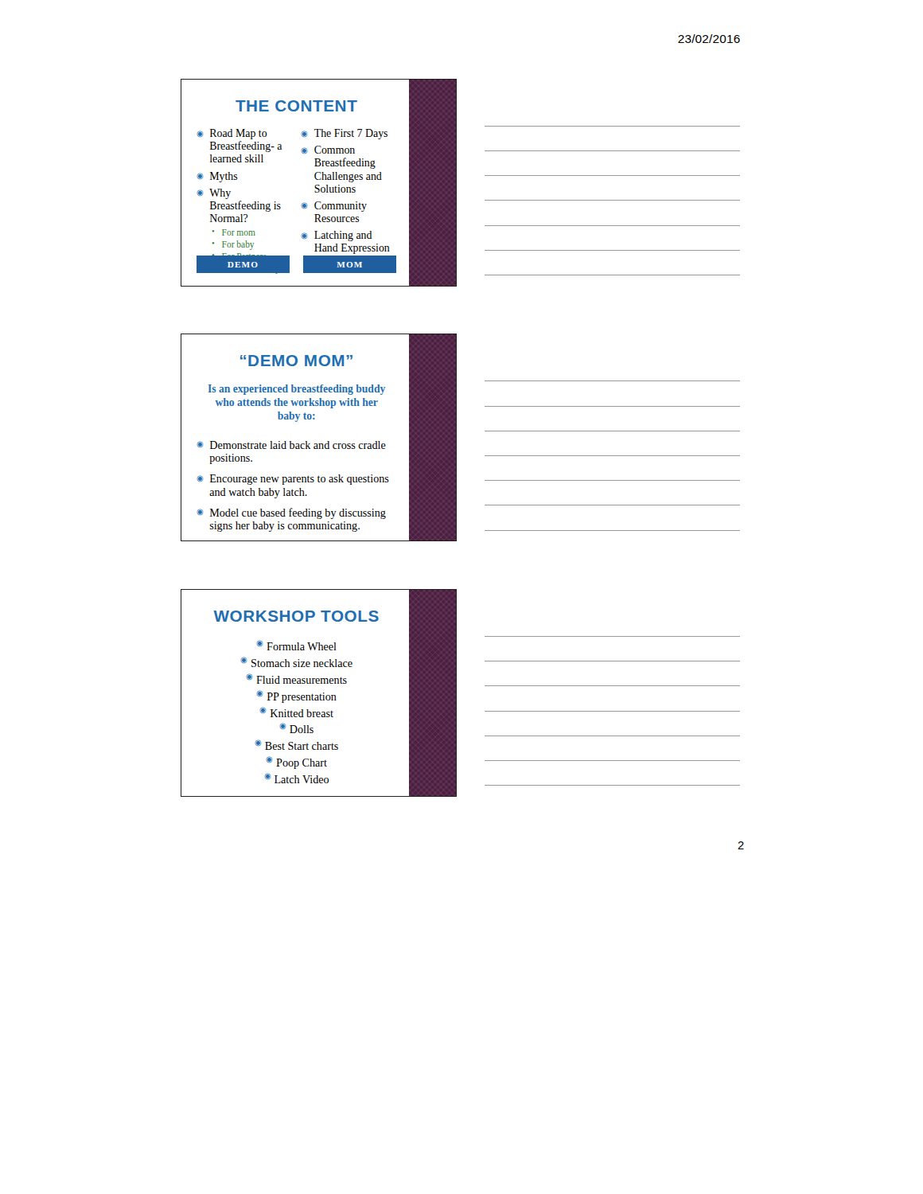23/02/2016
The Content
Road Map to Breastfeeding- a learned skill
Myths
Why Breastfeeding is Normal?
For mom
For baby
For Partners
For Community
The First 7 Days
Common Breastfeeding Challenges and Solutions
Community Resources
Latching and Hand Expression
DEMO
MOM
“Demo Mom”
Is an experienced breastfeeding buddy who attends the workshop with her baby to:
Demonstrate laid back and cross cradle positions.
Encourage new parents to ask questions and watch baby latch.
Model cue based feeding by discussing signs her baby is communicating.
Workshop Tools
◉Formula Wheel
◉Stomach size necklace
◉Fluid measurements
◉PP presentation
◉Knitted breast
◉Dolls
◉Best Start charts
◉Poop Chart
◉Latch Video
2